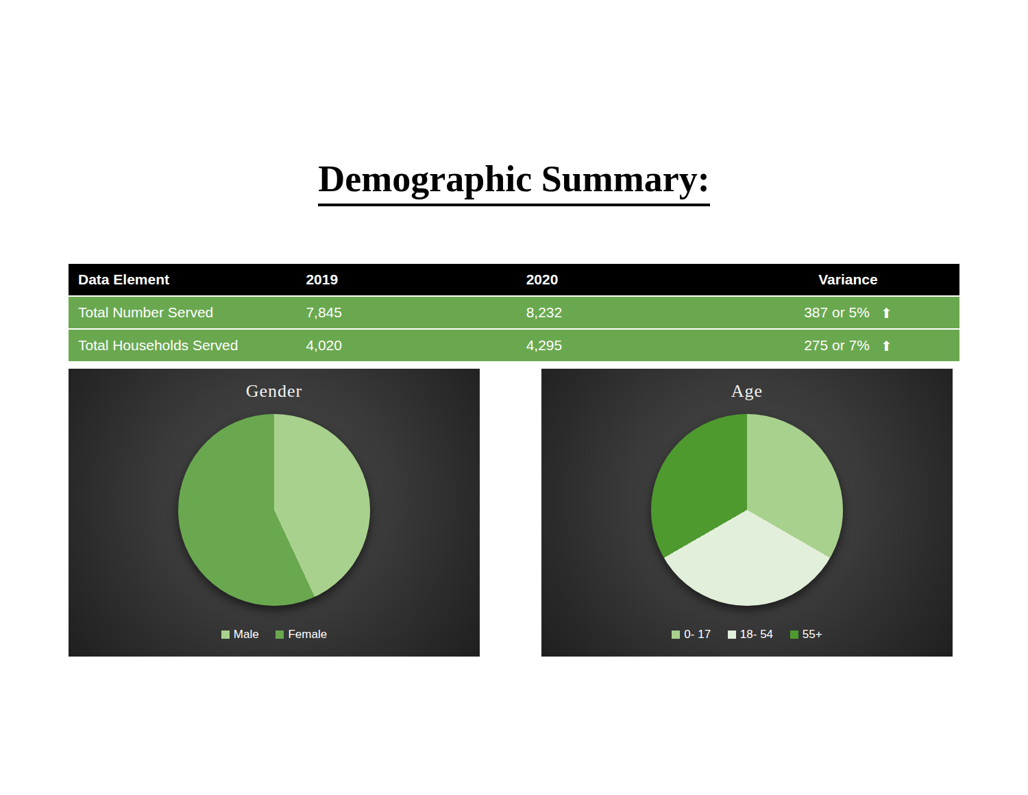Demographic Summary:
| Data Element | 2019 | 2020 | Variance |
| --- | --- | --- | --- |
| Total Number Served | 7,845 | 8,232 | 387 or 5% ⬆ |
| Total Households Served | 4,020 | 4,295 | 275 or 7% ⬆ |
Gender
Male Female
Age
0- 17 18- 54 55+